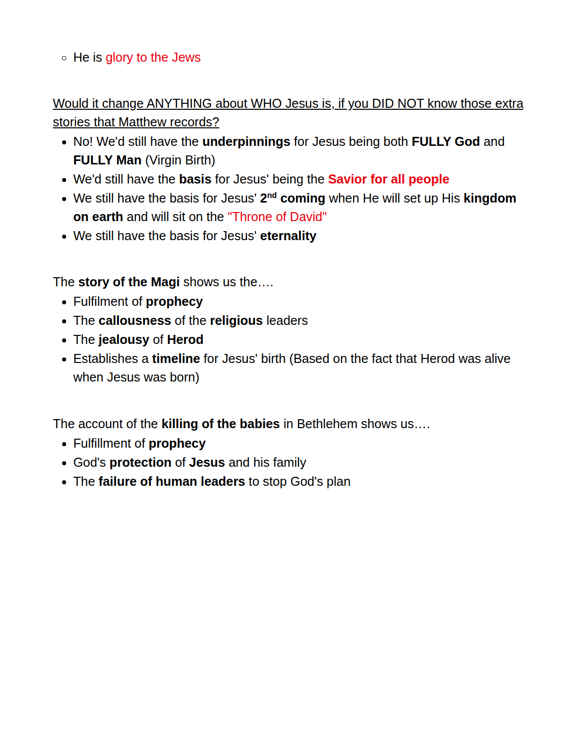He is glory to the Jews
Would it change ANYTHING about WHO Jesus is, if you DID NOT know those extra stories that Matthew records?
No! We'd still have the underpinnings for Jesus being both FULLY God and FULLY Man (Virgin Birth)
We'd still have the basis for Jesus' being the Savior for all people
We still have the basis for Jesus' 2nd coming when He will set up His kingdom on earth and will sit on the "Throne of David"
We still have the basis for Jesus' eternality
The story of the Magi shows us the….
Fulfilment of prophecy
The callousness of the religious leaders
The jealousy of Herod
Establishes a timeline for Jesus' birth (Based on the fact that Herod was alive when Jesus was born)
The account of the killing of the babies in Bethlehem shows us….
Fulfillment of prophecy
God's protection of Jesus and his family
The failure of human leaders to stop God's plan